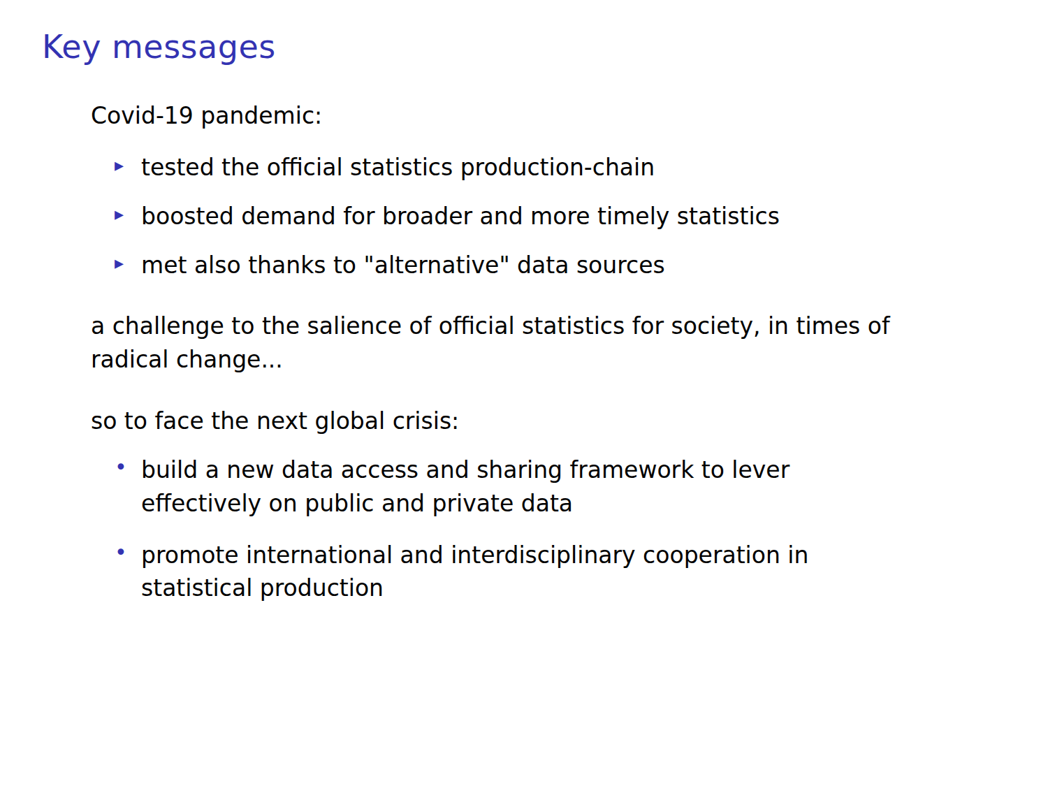Key messages
Covid-19 pandemic:
tested the official statistics production-chain
boosted demand for broader and more timely statistics
met also thanks to "alternative" data sources
a challenge to the salience of official statistics for society, in times of radical change...
so to face the next global crisis:
build a new data access and sharing framework to lever effectively on public and private data
promote international and interdisciplinary cooperation in statistical production